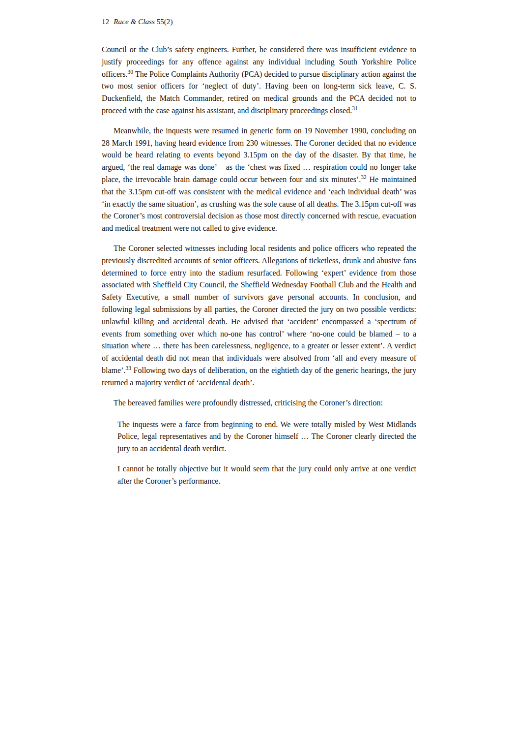12 Race & Class 55(2)
Council or the Club’s safety engineers. Further, he considered there was insufficient evidence to justify proceedings for any offence against any individual including South Yorkshire Police officers.30 The Police Complaints Authority (PCA) decided to pursue disciplinary action against the two most senior officers for ‘neglect of duty’. Having been on long-term sick leave, C. S. Duckenfield, the Match Commander, retired on medical grounds and the PCA decided not to proceed with the case against his assistant, and disciplinary proceedings closed.31
Meanwhile, the inquests were resumed in generic form on 19 November 1990, concluding on 28 March 1991, having heard evidence from 230 witnesses. The Coroner decided that no evidence would be heard relating to events beyond 3.15pm on the day of the disaster. By that time, he argued, ‘the real damage was done’ – as the ‘chest was fixed … respiration could no longer take place, the irrevocable brain damage could occur between four and six minutes’.32 He maintained that the 3.15pm cut-off was consistent with the medical evidence and ‘each individual death’ was ‘in exactly the same situation’, as crushing was the sole cause of all deaths. The 3.15pm cut-off was the Coroner’s most controversial decision as those most directly concerned with rescue, evacuation and medical treatment were not called to give evidence.
The Coroner selected witnesses including local residents and police officers who repeated the previously discredited accounts of senior officers. Allegations of ticketless, drunk and abusive fans determined to force entry into the stadium resurfaced. Following ‘expert’ evidence from those associated with Sheffield City Council, the Sheffield Wednesday Football Club and the Health and Safety Executive, a small number of survivors gave personal accounts. In conclusion, and following legal submissions by all parties, the Coroner directed the jury on two possible verdicts: unlawful killing and accidental death. He advised that ‘accident’ encompassed a ‘spectrum of events from something over which no-one has control’ where ‘no-one could be blamed – to a situation where … there has been carelessness, negligence, to a greater or lesser extent’. A verdict of accidental death did not mean that individuals were absolved from ‘all and every measure of blame’.33 Following two days of deliberation, on the eightieth day of the generic hearings, the jury returned a majority verdict of ‘accidental death’.
The bereaved families were profoundly distressed, criticising the Coroner’s direction:
The inquests were a farce from beginning to end. We were totally misled by West Midlands Police, legal representatives and by the Coroner himself … The Coroner clearly directed the jury to an accidental death verdict.
I cannot be totally objective but it would seem that the jury could only arrive at one verdict after the Coroner’s performance.